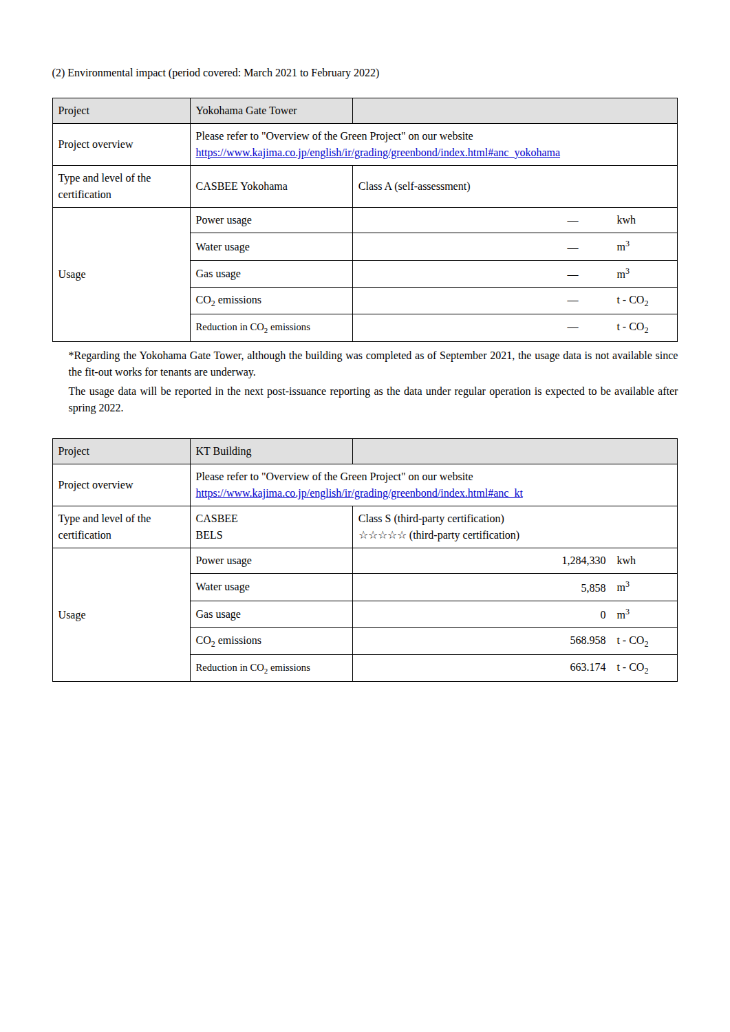(2) Environmental impact (period covered: March 2021 to February 2022)
| Project | Yokohama Gate Tower | |
| Project overview | Please refer to "Overview of the Green Project" on our website https://www.kajima.co.jp/english/ir/grading/greenbond/index.html#anc_yokohama |
| Type and level of the certification | CASBEE Yokohama | Class A (self-assessment) |
| Usage | Power usage | — kwh |
| Water usage | — m 3 |
| Gas usage | — m 3 |
| CO 2 emissions | — t - CO 2 |
| Reduction in CO 2 emissions | — t - CO 2 |
*Regarding the Yokohama Gate Tower, although the building was completed as of September 2021, the usage data is not available since the fit-out works for tenants are underway.
The usage data will be reported in the next post-issuance reporting as the data under regular operation is expected to be available after spring 2022.
| Project | KT Building | |
| Project overview | Please refer to "Overview of the Green Project" on our website https://www.kajima.co.jp/english/ir/grading/greenbond/index.html#anc_kt |
| Type and level of the certification | CASBEE BELS | Class S (third-party certification) ☆☆☆☆☆ (third-party certification) |
| Usage | Power usage | 1,284,330 kwh |
| Water usage | 5,858 m 3 |
| Gas usage | 0 m 3 |
| CO 2 emissions | 568.958 t - CO 2 |
| Reduction in CO 2 emissions | 663.174 t - CO 2 |